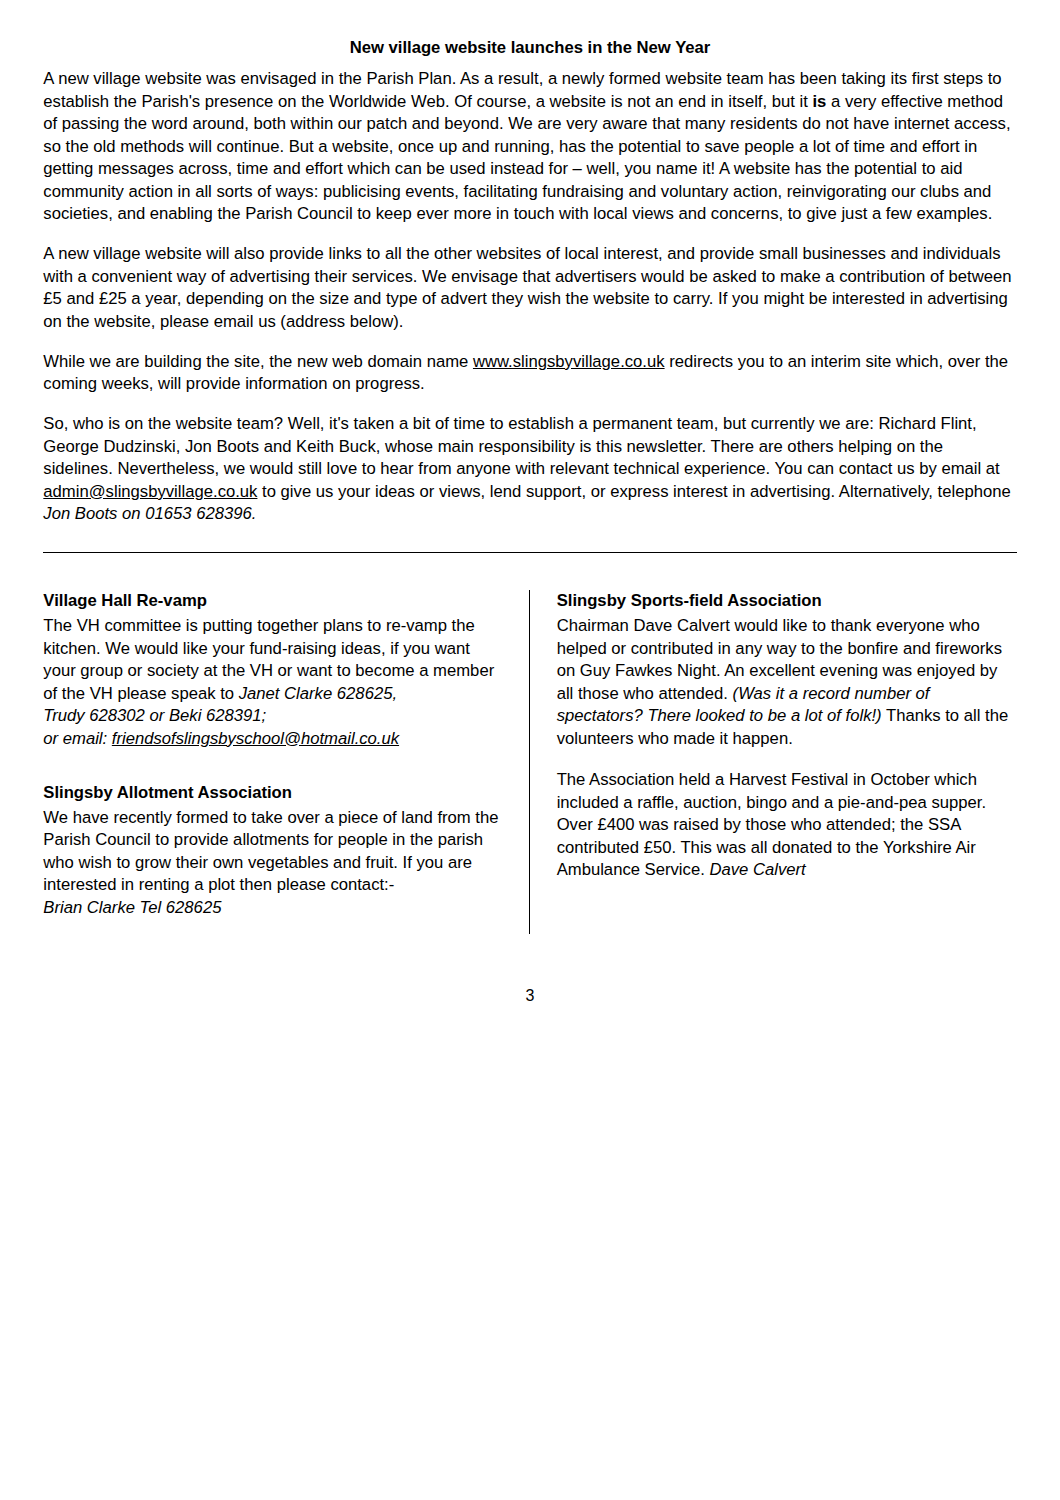New village website launches in the New Year
A new village website was envisaged in the Parish Plan. As a result, a newly formed website team has been taking its first steps to establish the Parish's presence on the Worldwide Web. Of course, a website is not an end in itself, but it is a very effective method of passing the word around, both within our patch and beyond. We are very aware that many residents do not have internet access, so the old methods will continue. But a website, once up and running, has the potential to save people a lot of time and effort in getting messages across, time and effort which can be used instead for – well, you name it! A website has the potential to aid community action in all sorts of ways: publicising events, facilitating fundraising and voluntary action, reinvigorating our clubs and societies, and enabling the Parish Council to keep ever more in touch with local views and concerns, to give just a few examples.
A new village website will also provide links to all the other websites of local interest, and provide small businesses and individuals with a convenient way of advertising their services. We envisage that advertisers would be asked to make a contribution of between £5 and £25 a year, depending on the size and type of advert they wish the website to carry. If you might be interested in advertising on the website, please email us (address below).
While we are building the site, the new web domain name www.slingsbyvillage.co.uk redirects you to an interim site which, over the coming weeks, will provide information on progress.
So, who is on the website team? Well, it's taken a bit of time to establish a permanent team, but currently we are: Richard Flint, George Dudzinski, Jon Boots and Keith Buck, whose main responsibility is this newsletter. There are others helping on the sidelines. Nevertheless, we would still love to hear from anyone with relevant technical experience. You can contact us by email at admin@slingsbyvillage.co.uk to give us your ideas or views, lend support, or express interest in advertising. Alternatively, telephone Jon Boots on 01653 628396.
Village Hall Re-vamp
The VH committee is putting together plans to re-vamp the kitchen. We would like your fund-raising ideas, if you want your group or society at the VH or want to become a member of the VH please speak to Janet Clarke 628625,
Trudy 628302 or Beki 628391;
or email: friendsofslingsbyschool@hotmail.co.uk
Slingsby Allotment Association
We have recently formed to take over a piece of land from the Parish Council to provide allotments for people in the parish who wish to grow their own vegetables and fruit. If you are interested in renting a plot then please contact:-
Brian Clarke Tel 628625
Slingsby Sports-field Association
Chairman Dave Calvert would like to thank everyone who helped or contributed in any way to the bonfire and fireworks on Guy Fawkes Night. An excellent evening was enjoyed by all those who attended. (Was it a record number of spectators? There looked to be a lot of folk!) Thanks to all the volunteers who made it happen.
The Association held a Harvest Festival in October which included a raffle, auction, bingo and a pie-and-pea supper. Over £400 was raised by those who attended; the SSA contributed £50. This was all donated to the Yorkshire Air Ambulance Service. Dave Calvert
3